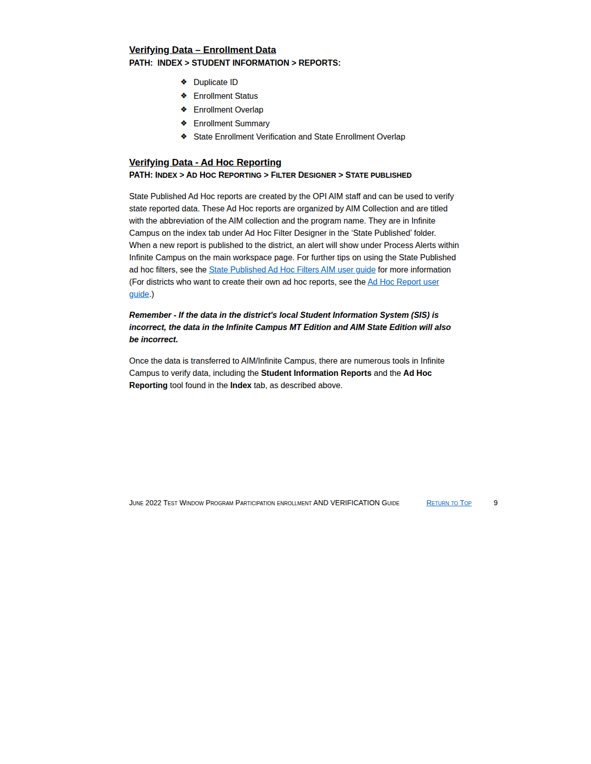Verifying Data – Enrollment Data
PATH: INDEX > STUDENT INFORMATION > REPORTS:
Duplicate ID
Enrollment Status
Enrollment Overlap
Enrollment Summary
State Enrollment Verification and State Enrollment Overlap
Verifying Data - Ad Hoc Reporting
PATH: I NDEX > A D HOC REPORTING > F ILTER DESIGNER > S TATE PUBLISHED
State Published Ad Hoc reports are created by the OPI AIM staff and can be used to verify state reported data. These Ad Hoc reports are organized by AIM Collection and are titled with the abbreviation of the AIM collection and the program name. They are in Infinite Campus on the index tab under Ad Hoc Filter Designer in the ‘State Published’ folder. When a new report is published to the district, an alert will show under Process Alerts within Infinite Campus on the main workspace page. For further tips on using the State Published ad hoc filters, see the State Published Ad Hoc Filters AIM user guide for more information (For districts who want to create their own ad hoc reports, see the Ad Hoc Report user guide.)
Remember - If the data in the district's local Student Information System (SIS) is incorrect, the data in the Infinite Campus MT Edition and AIM State Edition will also be incorrect.
Once the data is transferred to AIM/Infinite Campus, there are numerous tools in Infinite Campus to verify data, including the Student Information Reports and the Ad Hoc Reporting tool found in the Index tab, as described above.
June 2022 Test Window Program Participation enrollment AND VERIFICATION Guide Return to Top 9